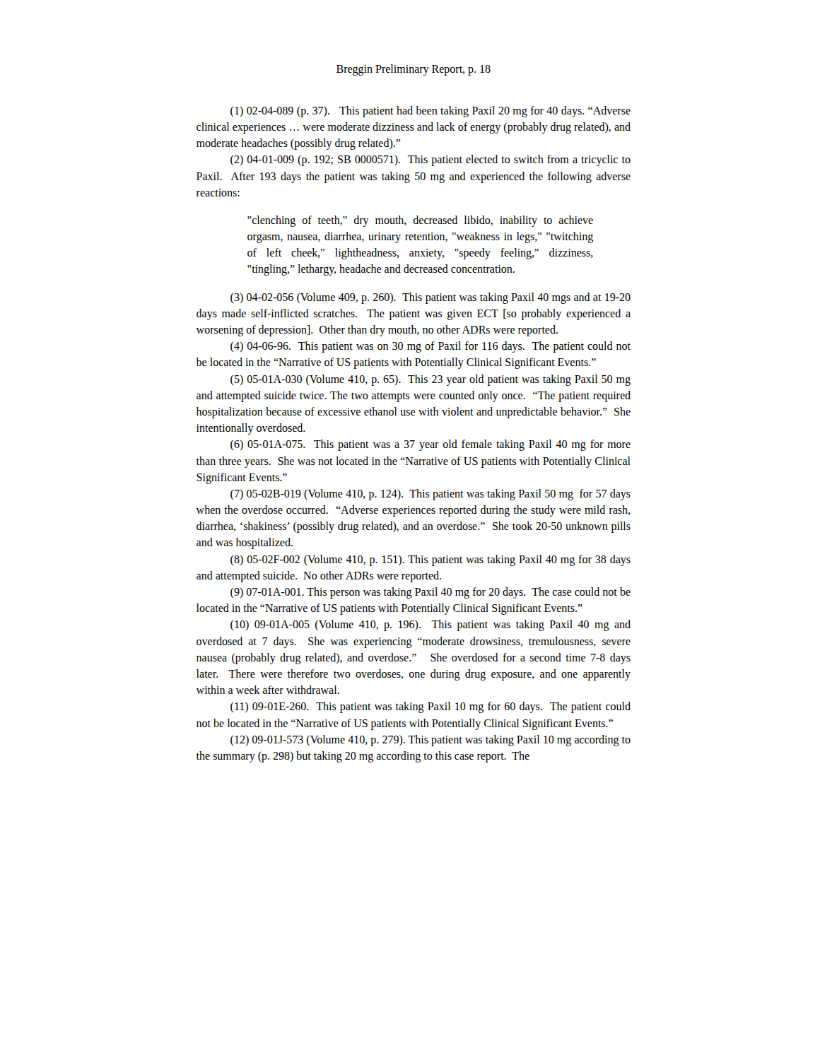Breggin Preliminary Report, p. 18
(1) 02-04-089 (p. 37). This patient had been taking Paxil 20 mg for 40 days. “Adverse clinical experiences … were moderate dizziness and lack of energy (probably drug related), and moderate headaches (possibly drug related).”
(2) 04-01-009 (p. 192; SB 0000571). This patient elected to switch from a tricyclic to Paxil. After 193 days the patient was taking 50 mg and experienced the following adverse reactions:
"clenching of teeth," dry mouth, decreased libido, inability to achieve orgasm, nausea, diarrhea, urinary retention, "weakness in legs," "twitching of left cheek," lightheadness, anxiety, "speedy feeling," dizziness, "tingling,” lethargy, headache and decreased concentration.
(3) 04-02-056 (Volume 409, p. 260). This patient was taking Paxil 40 mgs and at 19-20 days made self-inflicted scratches. The patient was given ECT [so probably experienced a worsening of depression]. Other than dry mouth, no other ADRs were reported.
(4) 04-06-96. This patient was on 30 mg of Paxil for 116 days. The patient could not be located in the “Narrative of US patients with Potentially Clinical Significant Events.”
(5) 05-01A-030 (Volume 410, p. 65). This 23 year old patient was taking Paxil 50 mg and attempted suicide twice. The two attempts were counted only once. “The patient required hospitalization because of excessive ethanol use with violent and unpredictable behavior.” She intentionally overdosed.
(6) 05-01A-075. This patient was a 37 year old female taking Paxil 40 mg for more than three years. She was not located in the “Narrative of US patients with Potentially Clinical Significant Events.”
(7) 05-02B-019 (Volume 410, p. 124). This patient was taking Paxil 50 mg for 57 days when the overdose occurred. “Adverse experiences reported during the study were mild rash, diarrhea, ‘shakiness’ (possibly drug related), and an overdose.” She took 20-50 unknown pills and was hospitalized.
(8) 05-02F-002 (Volume 410, p. 151). This patient was taking Paxil 40 mg for 38 days and attempted suicide. No other ADRs were reported.
(9) 07-01A-001. This person was taking Paxil 40 mg for 20 days. The case could not be located in the “Narrative of US patients with Potentially Clinical Significant Events.”
(10) 09-01A-005 (Volume 410, p. 196). This patient was taking Paxil 40 mg and overdosed at 7 days. She was experiencing “moderate drowsiness, tremulousness, severe nausea (probably drug related), and overdose.” She overdosed for a second time 7-8 days later. There were therefore two overdoses, one during drug exposure, and one apparently within a week after withdrawal.
(11) 09-01E-260. This patient was taking Paxil 10 mg for 60 days. The patient could not be located in the “Narrative of US patients with Potentially Clinical Significant Events.”
(12) 09-01J-573 (Volume 410, p. 279). This patient was taking Paxil 10 mg according to the summary (p. 298) but taking 20 mg according to this case report. The